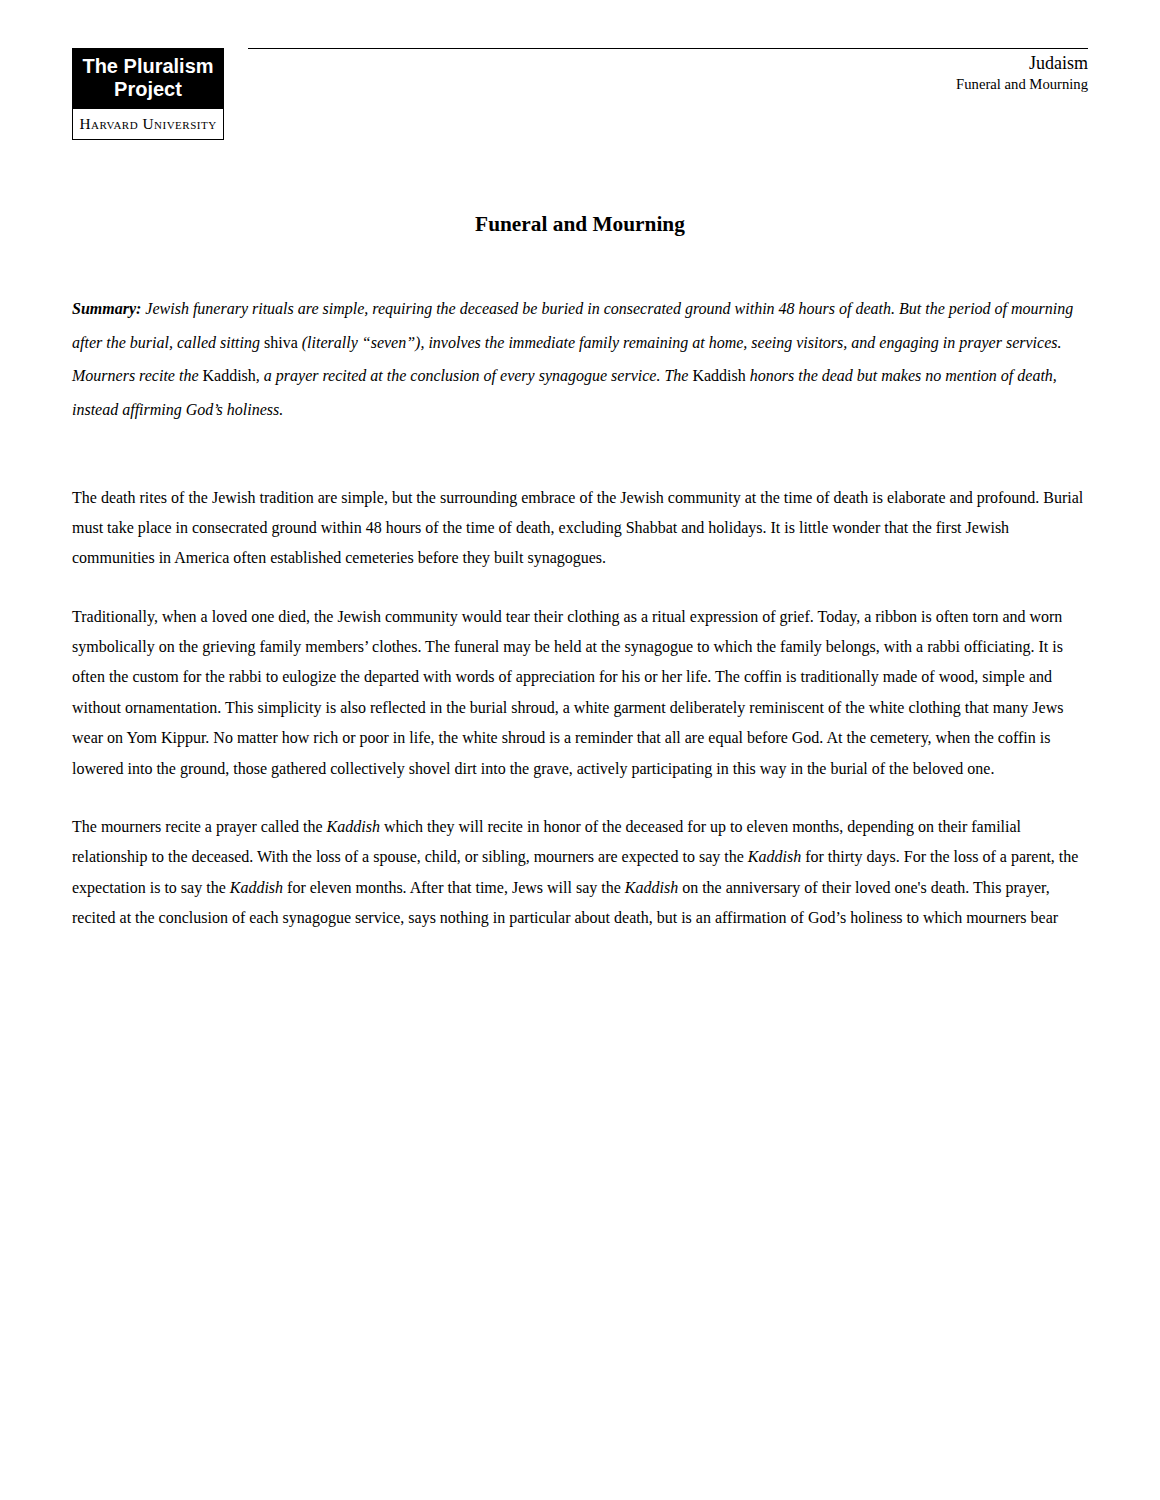The Pluralism
Project
Harvard University
Judaism
Funeral and Mourning
Funeral and Mourning
Summary: Jewish funerary rituals are simple, requiring the deceased be buried in consecrated ground within 48 hours of death. But the period of mourning after the burial, called sitting shiva (literally “seven”), involves the immediate family remaining at home, seeing visitors, and engaging in prayer services. Mourners recite the Kaddish, a prayer recited at the conclusion of every synagogue service. The Kaddish honors the dead but makes no mention of death, instead affirming God’s holiness.
The death rites of the Jewish tradition are simple, but the surrounding embrace of the Jewish community at the time of death is elaborate and profound. Burial must take place in consecrated ground within 48 hours of the time of death, excluding Shabbat and holidays. It is little wonder that the first Jewish communities in America often established cemeteries before they built synagogues.
Traditionally, when a loved one died, the Jewish community would tear their clothing as a ritual expression of grief. Today, a ribbon is often torn and worn symbolically on the grieving family members’ clothes. The funeral may be held at the synagogue to which the family belongs, with a rabbi officiating. It is often the custom for the rabbi to eulogize the departed with words of appreciation for his or her life. The coffin is traditionally made of wood, simple and without ornamentation. This simplicity is also reflected in the burial shroud, a white garment deliberately reminiscent of the white clothing that many Jews wear on Yom Kippur. No matter how rich or poor in life, the white shroud is a reminder that all are equal before God. At the cemetery, when the coffin is lowered into the ground, those gathered collectively shovel dirt into the grave, actively participating in this way in the burial of the beloved one.
The mourners recite a prayer called the Kaddish which they will recite in honor of the deceased for up to eleven months, depending on their familial relationship to the deceased. With the loss of a spouse, child, or sibling, mourners are expected to say the Kaddish for thirty days. For the loss of a parent, the expectation is to say the Kaddish for eleven months. After that time, Jews will say the Kaddish on the anniversary of their loved one's death. This prayer, recited at the conclusion of each synagogue service, says nothing in particular about death, but is an affirmation of God’s holiness to which mourners bear